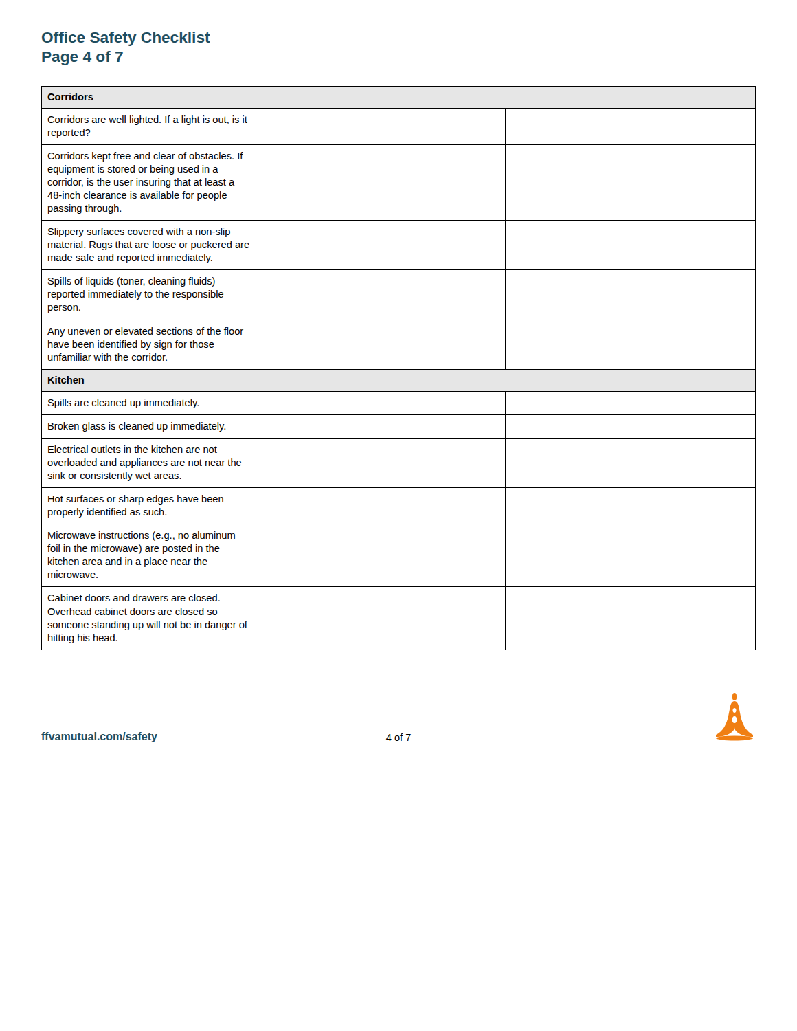Office Safety Checklist Page 4 of 7
| Corridors |
| --- |
| Corridors are well lighted. If a light is out, is it reported? | | |
| Corridors kept free and clear of obstacles. If equipment is stored or being used in a corridor, is the user insuring that at least a 48-inch clearance is available for people passing through. | | |
| Slippery surfaces covered with a non-slip material. Rugs that are loose or puckered are made safe and reported immediately. | | |
| Spills of liquids (toner, cleaning fluids) reported immediately to the responsible person. | | |
| Any uneven or elevated sections of the floor have been identified by sign for those unfamiliar with the corridor. | | |
| Kitchen |
| Spills are cleaned up immediately. | | |
| Broken glass is cleaned up immediately. | | |
| Electrical outlets in the kitchen are not overloaded and appliances are not near the sink or consistently wet areas. | | |
| Hot surfaces or sharp edges have been properly identified as such. | | |
| Microwave instructions (e.g., no aluminum foil in the microwave) are posted in the kitchen area and in a place near the microwave. | | |
| Cabinet doors and drawers are closed. Overhead cabinet doors are closed so someone standing up will not be in danger of hitting his head. | | |
ffvamutual.com/safety
4 of 7